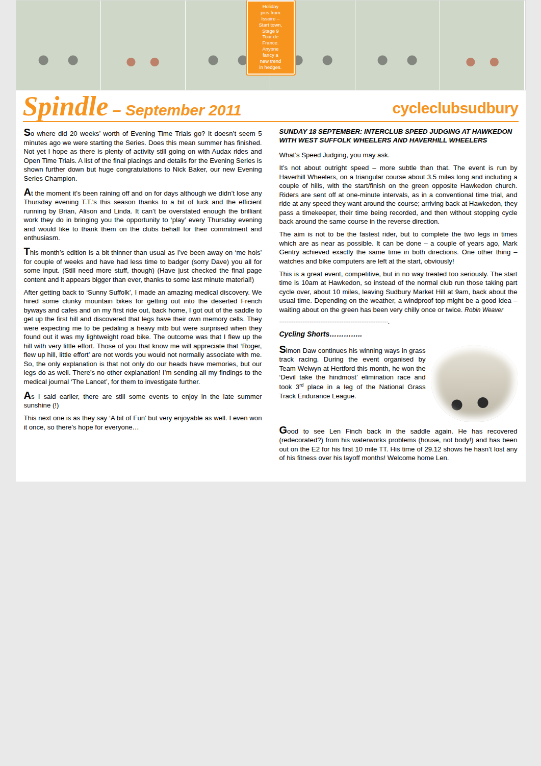Holiday pics from Issoire – Start town, Stage 9 Tour de France. Anyone fancy a new trend in hedges.
Spindle – September 2011
cycleclubsudbury
So where did 20 weeks’ worth of Evening Time Trials go? It doesn’t seem 5 minutes ago we were starting the Series. Does this mean summer has finished. Not yet I hope as there is plenty of activity still going on with Audax rides and Open Time Trials. A list of the final placings and details for the Evening Series is shown further down but huge congratulations to Nick Baker, our new Evening Series Champion.
At the moment it’s been raining off and on for days although we didn’t lose any Thursday evening T.T.’s this season thanks to a bit of luck and the efficient running by Brian, Alison and Linda. It can’t be overstated enough the brilliant work they do in bringing you the opportunity to ‘play’ every Thursday evening and would like to thank them on the clubs behalf for their commitment and enthusiasm.
This month’s edition is a bit thinner than usual as I’ve been away on ‘me hols’ for couple of weeks and have had less time to badger (sorry Dave) you all for some input. (Still need more stuff, though) (Have just checked the final page content and it appears bigger than ever, thanks to some last minute material!)
After getting back to ‘Sunny Suffolk’, I made an amazing medical discovery. We hired some clunky mountain bikes for getting out into the deserted French byways and cafes and on my first ride out, back home, I got out of the saddle to get up the first hill and discovered that legs have their own memory cells. They were expecting me to be pedaling a heavy mtb but were surprised when they found out it was my lightweight road bike. The outcome was that I flew up the hill with very little effort. Those of you that know me will appreciate that ‘Roger, flew up hill, little effort’ are not words you would not normally associate with me. So, the only explanation is that not only do our heads have memories, but our legs do as well. There’s no other explanation! I’m sending all my findings to the medical journal ‘The Lancet’, for them to investigate further.
As I said earlier, there are still some events to enjoy in the late summer sunshine (!)
This next one is as they say ‘A bit of Fun’ but very enjoyable as well. I even won it once, so there’s hope for everyone…
SUNDAY 18 SEPTEMBER: INTERCLUB SPEED JUDGING AT HAWKEDON WITH WEST SUFFOLK WHEELERS AND HAVERHILL WHEELERS
What’s Speed Judging, you may ask.
It’s not about outright speed – more subtle than that. The event is run by Haverhill Wheelers, on a triangular course about 3.5 miles long and including a couple of hills, with the start/finish on the green opposite Hawkedon church. Riders are sent off at one-minute intervals, as in a conventional time trial, and ride at any speed they want around the course; arriving back at Hawkedon, they pass a timekeeper, their time being recorded, and then without stopping cycle back around the same course in the reverse direction.
The aim is not to be the fastest rider, but to complete the two legs in times which are as near as possible. It can be done – a couple of years ago, Mark Gentry achieved exactly the same time in both directions. One other thing – watches and bike computers are left at the start, obviously!
This is a great event, competitive, but in no way treated too seriously. The start time is 10am at Hawkedon, so instead of the normal club run those taking part cycle over, about 10 miles, leaving Sudbury Market Hill at 9am, back about the usual time. Depending on the weather, a windproof top might be a good idea – waiting about on the green has been very chilly once or twice. Robin Weaver
-------------------------------------------------------------.
Cycling Shorts…………..
Simon Daw continues his winning ways in grass track racing. During the event organised by Team Welwyn at Hertford this month, he won the ‘Devil take the hindmost’ elimination race and took 3rd place in a leg of the National Grass Track Endurance League.
Good to see Len Finch back in the saddle again. He has recovered (redecorated?) from his waterworks problems (house, not body!) and has been out on the E2 for his first 10 mile TT. His time of 29.12 shows he hasn’t lost any of his fitness over his layoff months! Welcome home Len.